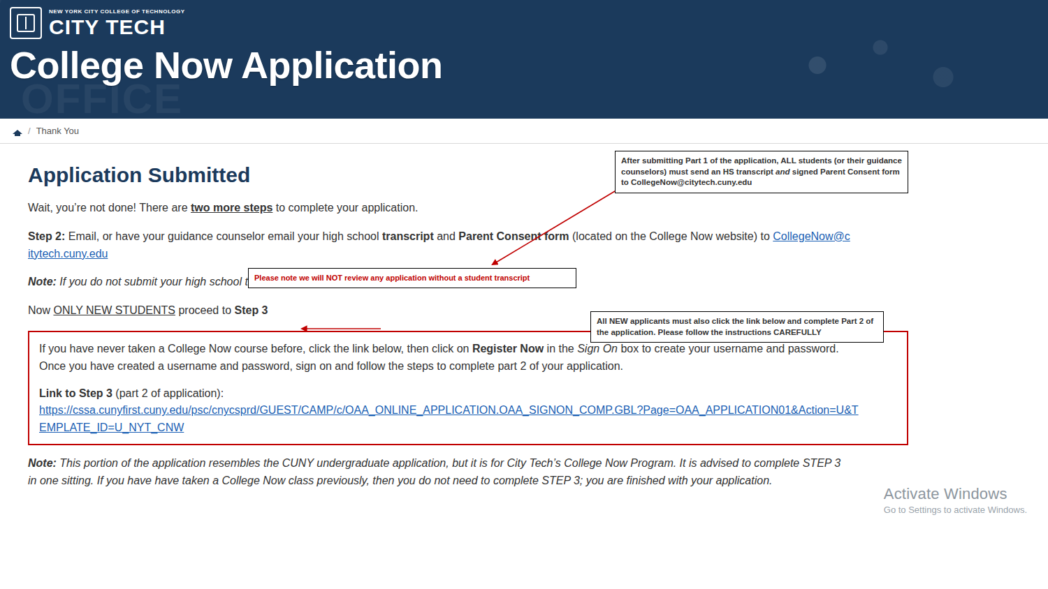NEW YORK CITY COLLEGE OF TECHNOLOGY CITY TECH
College Now Application
OFFICE
/ Thank You
After submitting Part 1 of the application, ALL students (or their guidance counselors) must send an HS transcript and signed Parent Consent form to CollegeNow@citytech.cuny.edu
Please note we will NOT review any application without a student transcript
All NEW applicants must also click the link below and complete Part 2 of the application. Please follow the instructions CAREFULLY
Application Submitted
Wait, you’re not done! There are two more steps to complete your application.
Step 2: Email, or have your guidance counselor email your high school transcript and Parent Consent form (located on the College Now website) to CollegeNow@citytech.cuny.edu
Note: If you do not submit your high school transcript your application will be considered incomplete.
Now ONLY NEW STUDENTS proceed to Step 3
If you have never taken a College Now course before, click the link below, then click on Register Now in the Sign On box to create your username and password. Once you have created a username and password, sign on and follow the steps to complete part 2 of your application.
Link to Step 3 (part 2 of application):
https://cssa.cunyfirst.cuny.edu/psc/cnycsprd/GUEST/CAMP/c/OAA_ONLINE_APPLICATION.OAA_SIGNON_COMP.GBL?Page=OAA_APPLICATION01&Action=U&TEMPLATE_ID=U_NYT_CNW
Note: This portion of the application resembles the CUNY undergraduate application, but it is for City Tech’s College Now Program. It is advised to complete STEP 3 in one sitting. If you have have taken a College Now class previously, then you do not need to complete STEP 3; you are finished with your application.
Activate Windows
Go to Settings to activate Windows.